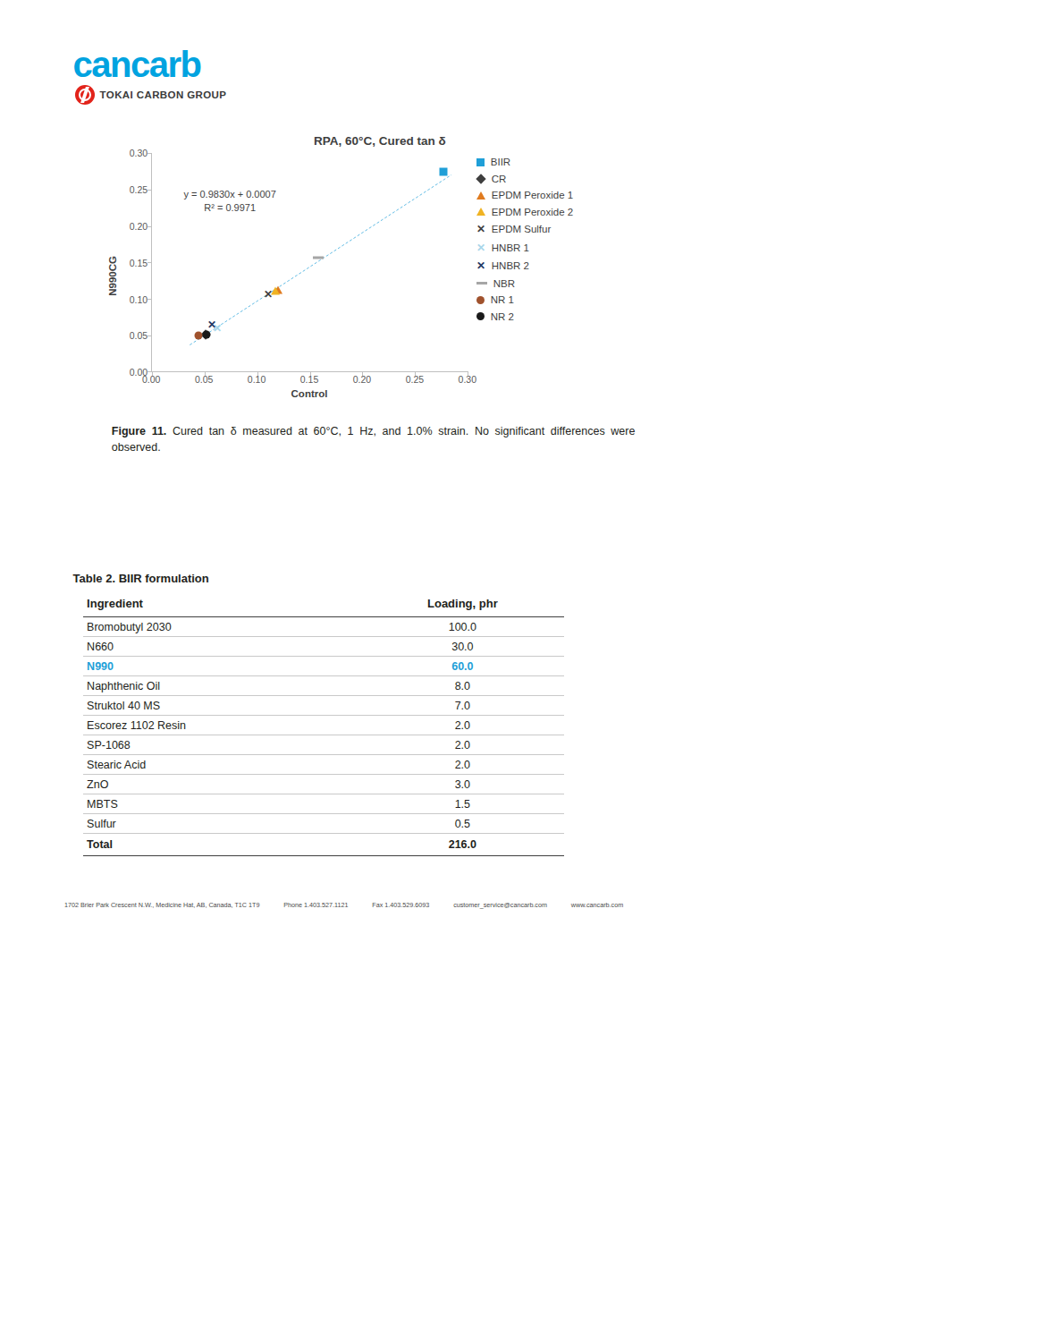cancarb
TOKAI CARBON GROUP
RPA, 60°C, Cured tan δ
N990CG
0.30 0.25 0.20 0.15 0.10 0.05 0.00
y = 0.9830x + 0.0007
R² = 0.9971
✕
✕
✕
0.00 0.05 0.10 0.15 0.20 0.25 0.30
Control
BIIR
CR
EPDM Peroxide 1
EPDM Peroxide 2
✕EPDM Sulfur
✕HNBR 1
✕HNBR 2
NBR
NR 1
NR 2
Figure 11. Cured tan δ measured at 60°C, 1 Hz, and 1.0% strain. No significant differences were observed.
Table 2. BIIR formulation
| Ingredient | Loading, phr |
| --- | --- |
| Bromobutyl 2030 | 100.0 |
| N660 | 30.0 |
| N990 | 60.0 |
| Naphthenic Oil | 8.0 |
| Struktol 40 MS | 7.0 |
| Escorez 1102 Resin | 2.0 |
| SP-1068 | 2.0 |
| Stearic Acid | 2.0 |
| ZnO | 3.0 |
| MBTS | 1.5 |
| Sulfur | 0.5 |
| Total | 216.0 |
1702 Brier Park Crescent N.W., Medicine Hat, AB, Canada, T1C 1T9 Phone 1.403.527.1121 Fax 1.403.529.6093 customer_service@cancarb.com www.cancarb.com